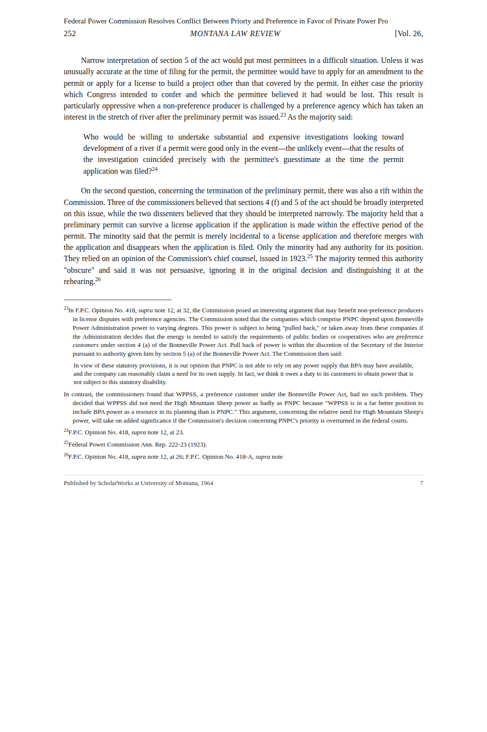Federal Power Commission Resolves Conflict Between Priorty and Preference in Favor of Private Power Pro
252 MONTANA LAW REVIEW [Vol. 26,
Narrow interpretation of section 5 of the act would put most permittees in a difficult situation. Unless it was unusually accurate at the time of filing for the permit, the permittee would have to apply for an amendment to the permit or apply for a license to build a project other than that covered by the permit. In either case the priority which Congress intended to confer and which the permittee believed it had would be lost. This result is particularly oppressive when a non-preference producer is challenged by a preference agency which has taken an interest in the stretch of river after the preliminary permit was issued.23 As the majority said:
Who would be willing to undertake substantial and expensive investigations looking toward development of a river if a permit were good only in the event—the unlikely event—that the results of the investigation coincided precisely with the permittee's guesstimate at the time the permit application was filed?24
On the second question, concerning the termination of the preliminary permit, there was also a rift within the Commission. Three of the commissioners believed that sections 4 (f) and 5 of the act should be broadly interpreted on this issue, while the two dissenters believed that they should be interpreted narrowly. The majority held that a preliminary permit can survive a license application if the application is made within the effective period of the permit. The minority said that the permit is merely incidental to a license application and therefore merges with the application and disappears when the application is filed. Only the minority had any authority for its position. They relied on an opinion of the Commission's chief counsel, issued in 1923.25 The majority termed this authority "obscure" and said it was not persuasive, ignoring it in the original decision and distinguishing it at the rehearing.26
23In F.P.C. Opinion No. 418, supra note 12, at 32, the Commission posed an interesting argument that may benefit non-preference producers in license disputes with preference agencies. The Commission noted that the companies which comprise PNPC depend upon Bonneville Power Administration power to varying degrees. This power is subject to being "pulled back," or taken away from these companies if the Administration decides that the energy is needed to satisfy the requirements of public bodies or cooperatives who are preference customers under section 4 (a) of the Bonneville Power Act. Pull back of power is within the discretion of the Secretary of the Interior pursuant to authority given him by section 5 (a) of the Bonneville Power Act. The Commission then said:
In view of these statutory provisions, it is our opinion that PNPC is not able to rely on any power supply that BPA may have available, and the company can reasonably claim a need for its own supply. In fact, we think it owes a duty to its customers to obtain power that is not subject to this statutory disability.
In contrast, the commissioners found that WPPSS, a preference customer under the Bonneville Power Act, had no such problem. They decided that WPPSS did not need the High Mountain Sheep power as badly as PNPC because "WPPSS is in a far better position to include BPA power as a resource in its planning than is PNPC." This argument, concerning the relative need for High Mountain Sheep's power, will take on added significance if the Commission's decision concerning PNPC's priority is overturned in the federal courts.
24F.P.C. Opinion No. 418, supra note 12, at 23.
25Federal Power Commission Ann. Rep. 222-23 (1923).
26F.P.C. Opinion No. 418, supra note 12, at 26; F.P.C. Opinion No. 418-A, supra note
Published by ScholarWorks at University of Montana, 1964 7